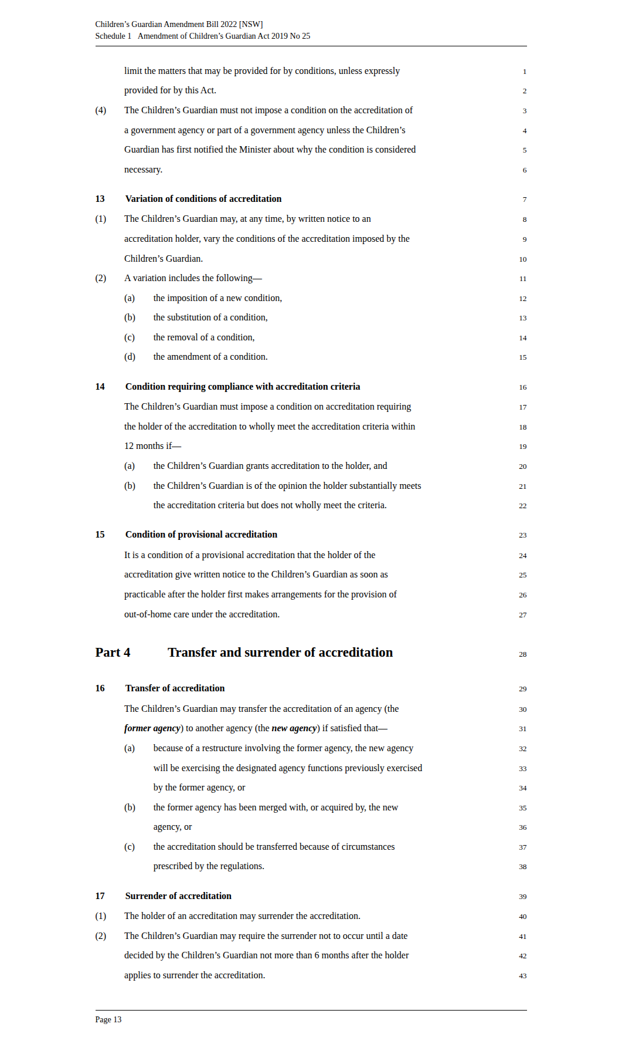Children’s Guardian Amendment Bill 2022 [NSW]
Schedule 1 Amendment of Children’s Guardian Act 2019 No 25
limit the matters that may be provided for by conditions, unless expressly
1
provided for by this Act.
2
(4)
The Children’s Guardian must not impose a condition on the accreditation of
3
a government agency or part of a government agency unless the Children’s
4
Guardian has first notified the Minister about why the condition is considered
5
necessary.
6
13
Variation of conditions of accreditation
7
(1)
The Children’s Guardian may, at any time, by written notice to an
8
accreditation holder, vary the conditions of the accreditation imposed by the
9
Children’s Guardian.
10
(2)
A variation includes the following—
11
(a)
the imposition of a new condition,
12
(b)
the substitution of a condition,
13
(c)
the removal of a condition,
14
(d)
the amendment of a condition.
15
14
Condition requiring compliance with accreditation criteria
16
The Children’s Guardian must impose a condition on accreditation requiring
17
the holder of the accreditation to wholly meet the accreditation criteria within
18
12 months if—
19
(a)
the Children’s Guardian grants accreditation to the holder, and
20
(b)
the Children’s Guardian is of the opinion the holder substantially meets
21
the accreditation criteria but does not wholly meet the criteria.
22
15
Condition of provisional accreditation
23
It is a condition of a provisional accreditation that the holder of the
24
accreditation give written notice to the Children’s Guardian as soon as
25
practicable after the holder first makes arrangements for the provision of
26
out-of-home care under the accreditation.
27
Part 4
Transfer and surrender of accreditation
28
16
Transfer of accreditation
29
The Children’s Guardian may transfer the accreditation of an agency (the
30
former agency) to another agency (the new agency) if satisfied that—
31
(a)
because of a restructure involving the former agency, the new agency
32
will be exercising the designated agency functions previously exercised
33
by the former agency, or
34
(b)
the former agency has been merged with, or acquired by, the new
35
agency, or
36
(c)
the accreditation should be transferred because of circumstances
37
prescribed by the regulations.
38
17
Surrender of accreditation
39
(1)
The holder of an accreditation may surrender the accreditation.
40
(2)
The Children’s Guardian may require the surrender not to occur until a date
41
decided by the Children’s Guardian not more than 6 months after the holder
42
applies to surrender the accreditation.
43
Page 13